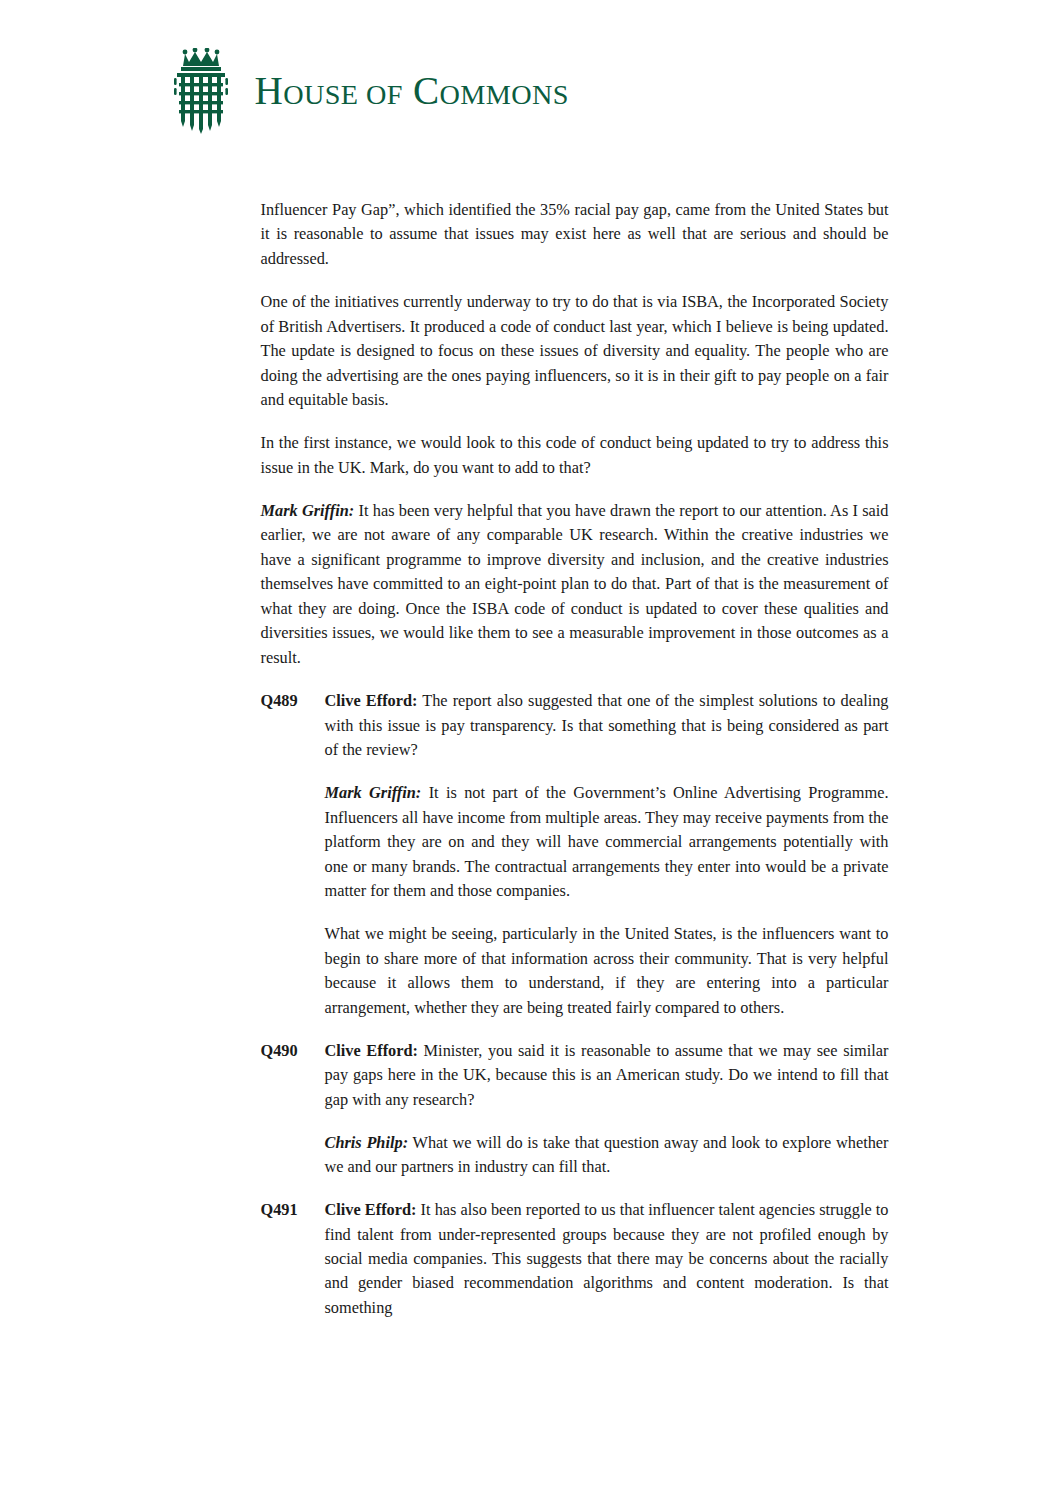HOUSE OF COMMONS
Influencer Pay Gap”, which identified the 35% racial pay gap, came from the United States but it is reasonable to assume that issues may exist here as well that are serious and should be addressed.
One of the initiatives currently underway to try to do that is via ISBA, the Incorporated Society of British Advertisers. It produced a code of conduct last year, which I believe is being updated. The update is designed to focus on these issues of diversity and equality. The people who are doing the advertising are the ones paying influencers, so it is in their gift to pay people on a fair and equitable basis.
In the first instance, we would look to this code of conduct being updated to try to address this issue in the UK. Mark, do you want to add to that?
Mark Griffin: It has been very helpful that you have drawn the report to our attention. As I said earlier, we are not aware of any comparable UK research. Within the creative industries we have a significant programme to improve diversity and inclusion, and the creative industries themselves have committed to an eight-point plan to do that. Part of that is the measurement of what they are doing. Once the ISBA code of conduct is updated to cover these qualities and diversities issues, we would like them to see a measurable improvement in those outcomes as a result.
Q489
Clive Efford: The report also suggested that one of the simplest solutions to dealing with this issue is pay transparency. Is that something that is being considered as part of the review?
Mark Griffin: It is not part of the Government’s Online Advertising Programme. Influencers all have income from multiple areas. They may receive payments from the platform they are on and they will have commercial arrangements potentially with one or many brands. The contractual arrangements they enter into would be a private matter for them and those companies.
What we might be seeing, particularly in the United States, is the influencers want to begin to share more of that information across their community. That is very helpful because it allows them to understand, if they are entering into a particular arrangement, whether they are being treated fairly compared to others.
Q490
Clive Efford: Minister, you said it is reasonable to assume that we may see similar pay gaps here in the UK, because this is an American study. Do we intend to fill that gap with any research?
Chris Philp: What we will do is take that question away and look to explore whether we and our partners in industry can fill that.
Q491
Clive Efford: It has also been reported to us that influencer talent agencies struggle to find talent from under-represented groups because they are not profiled enough by social media companies. This suggests that there may be concerns about the racially and gender biased recommendation algorithms and content moderation. Is that something